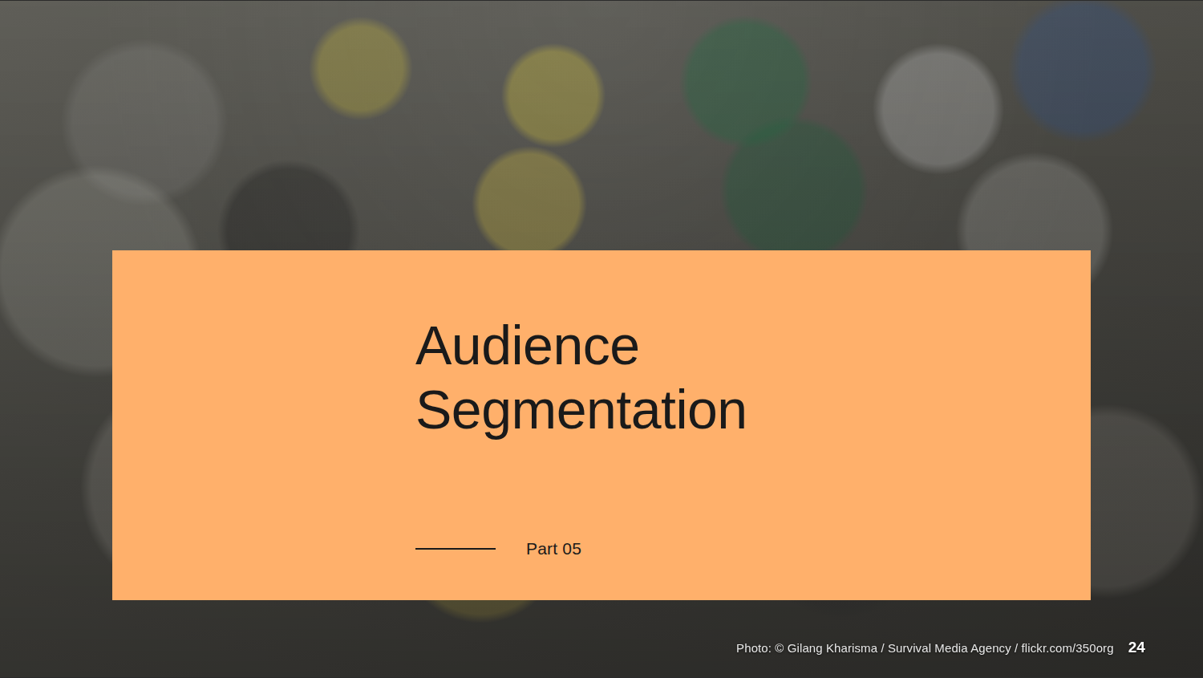Audience
Segmentation
Part 05
Photo: © Gilang Kharisma / Survival Media Agency / flickr.com/350org 24